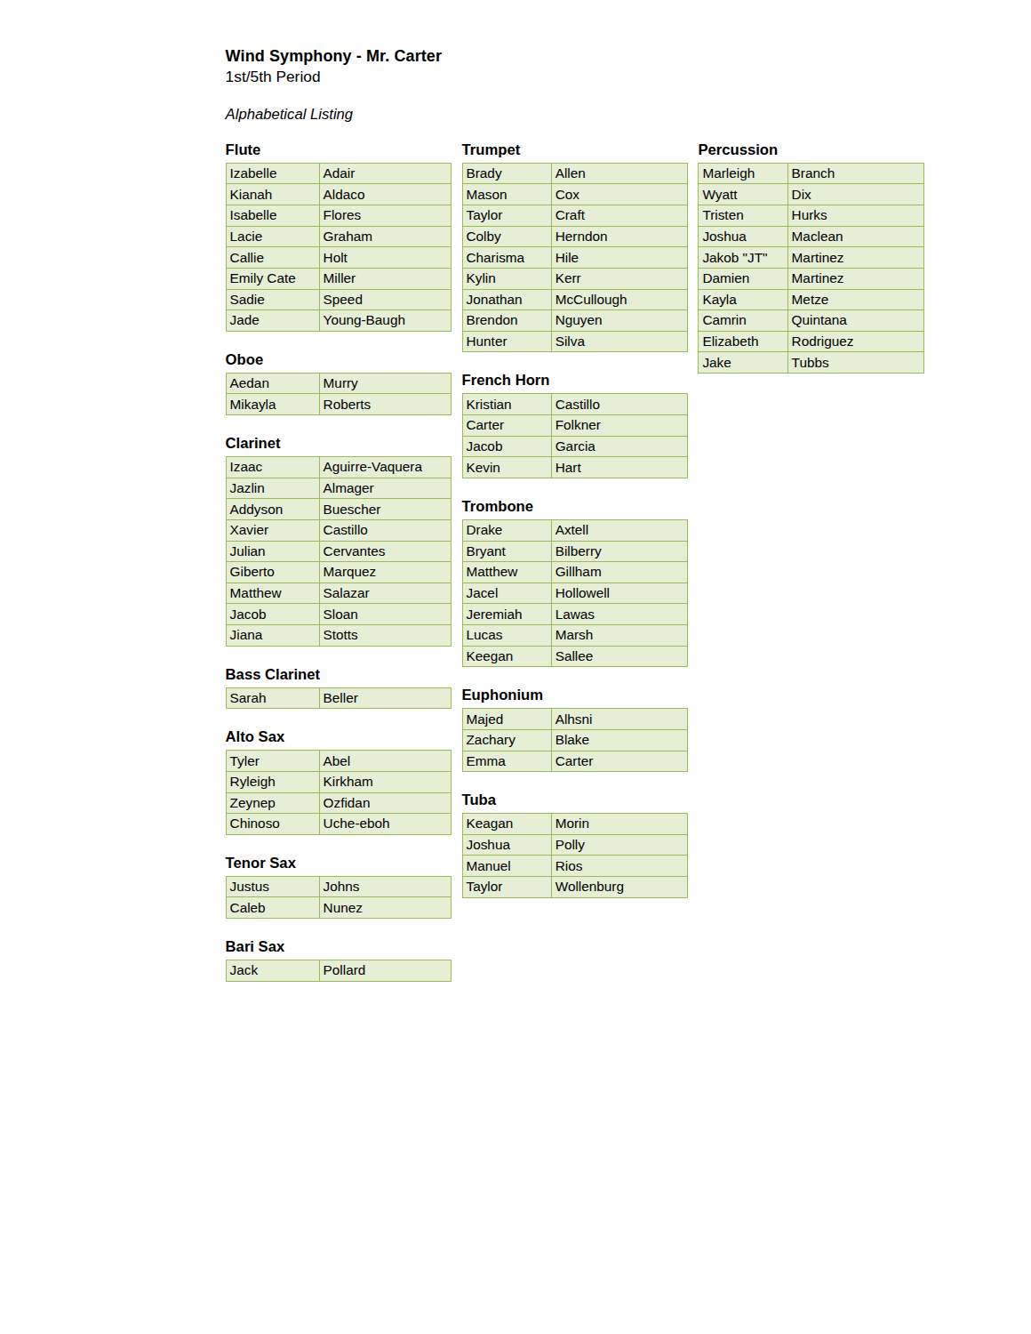Wind Symphony - Mr. Carter
1st/5th Period
Alphabetical Listing
Flute
| Izabelle | Adair |
| Kianah | Aldaco |
| Isabelle | Flores |
| Lacie | Graham |
| Callie | Holt |
| Emily Cate | Miller |
| Sadie | Speed |
| Jade | Young-Baugh |
Oboe
| Aedan | Murry |
| Mikayla | Roberts |
Clarinet
| Izaac | Aguirre-Vaquera |
| Jazlin | Almager |
| Addyson | Buescher |
| Xavier | Castillo |
| Julian | Cervantes |
| Giberto | Marquez |
| Matthew | Salazar |
| Jacob | Sloan |
| Jiana | Stotts |
Bass Clarinet
| Sarah | Beller |
Alto Sax
| Tyler | Abel |
| Ryleigh | Kirkham |
| Zeynep | Ozfidan |
| Chinoso | Uche-eboh |
Tenor Sax
| Justus | Johns |
| Caleb | Nunez |
Bari Sax
| Jack | Pollard |
Trumpet
| Brady | Allen |
| Mason | Cox |
| Taylor | Craft |
| Colby | Herndon |
| Charisma | Hile |
| Kylin | Kerr |
| Jonathan | McCullough |
| Brendon | Nguyen |
| Hunter | Silva |
French Horn
| Kristian | Castillo |
| Carter | Folkner |
| Jacob | Garcia |
| Kevin | Hart |
Trombone
| Drake | Axtell |
| Bryant | Bilberry |
| Matthew | Gillham |
| Jacel | Hollowell |
| Jeremiah | Lawas |
| Lucas | Marsh |
| Keegan | Sallee |
Euphonium
| Majed | Alhsni |
| Zachary | Blake |
| Emma | Carter |
Tuba
| Keagan | Morin |
| Joshua | Polly |
| Manuel | Rios |
| Taylor | Wollenburg |
Percussion
| Marleigh | Branch |
| Wyatt | Dix |
| Tristen | Hurks |
| Joshua | Maclean |
| Jakob "JT" | Martinez |
| Damien | Martinez |
| Kayla | Metze |
| Camrin | Quintana |
| Elizabeth | Rodriguez |
| Jake | Tubbs |